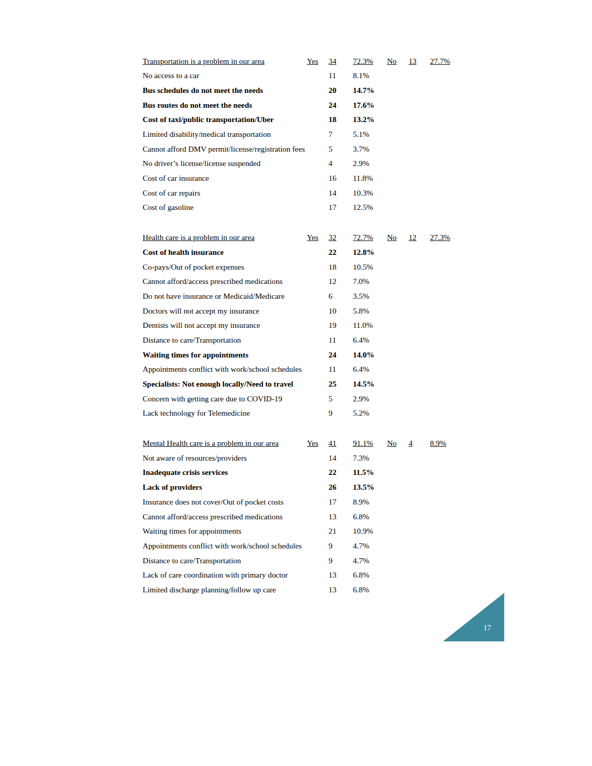| Transportation is a problem in our area | Yes | 34 | 72.3% | No | 13 | 27.7% |
| No access to a car | | 11 | 8.1% | | | |
| Bus schedules do not meet the needs | | 20 | 14.7% | | | |
| Bus routes do not meet the needs | | 24 | 17.6% | | | |
| Cost of taxi/public transportation/Uber | | 18 | 13.2% | | | |
| Limited disability/medical transportation | | 7 | 5.1% | | | |
| Cannot afford DMV permit/license/registration fees | | 5 | 3.7% | | | |
| No driver’s license/license suspended | | 4 | 2.9% | | | |
| Cost of car insurance | | 16 | 11.8% | | | |
| Cost of car repairs | | 14 | 10.3% | | | |
| Cost of gasoline | | 17 | 12.5% | | | |
| Health care is a problem in our area | Yes | 32 | 72.7% | No | 12 | 27.3% |
| Cost of health insurance | | 22 | 12.8% | | | |
| Co-pays/Out of pocket expenses | | 18 | 10.5% | | | |
| Cannot afford/access prescribed medications | | 12 | 7.0% | | | |
| Do not have insurance or Medicaid/Medicare | | 6 | 3.5% | | | |
| Doctors will not accept my insurance | | 10 | 5.8% | | | |
| Dentists will not accept my insurance | | 19 | 11.0% | | | |
| Distance to care/Transportation | | 11 | 6.4% | | | |
| Waiting times for appointments | | 24 | 14.0% | | | |
| Appointments conflict with work/school schedules | | 11 | 6.4% | | | |
| Specialists: Not enough locally/Need to travel | | 25 | 14.5% | | | |
| Concern with getting care due to COVID-19 | | 5 | 2.9% | | | |
| Lack technology for Telemedicine | | 9 | 5.2% | | | |
| Mental Health care is a problem in our area | Yes | 41 | 91.1% | No | 4 | 8.9% |
| Not aware of resources/providers | | 14 | 7.3% | | | |
| Inadequate crisis services | | 22 | 11.5% | | | |
| Lack of providers | | 26 | 13.5% | | | |
| Insurance does not cover/Out of pocket costs | | 17 | 8.9% | | | |
| Cannot afford/access prescribed medications | | 13 | 6.8% | | | |
| Waiting times for appointments | | 21 | 10.9% | | | |
| Appointments conflict with work/school schedules | | 9 | 4.7% | | | |
| Distance to care/Transportation | | 9 | 4.7% | | | |
| Lack of care coordination with primary doctor | | 13 | 6.8% | | | |
| Limited discharge planning/follow up care | | 13 | 6.8% | | | |
17